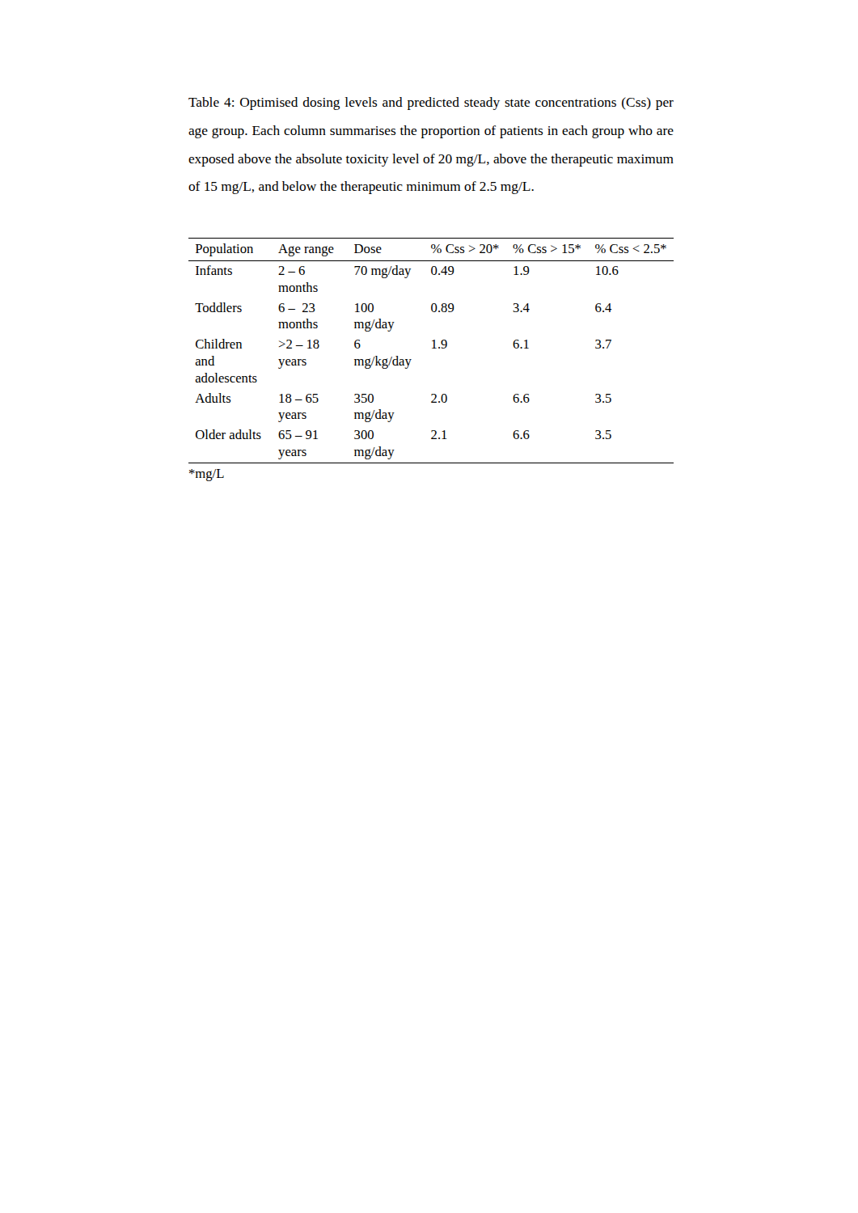Table 4: Optimised dosing levels and predicted steady state concentrations (Css) per age group. Each column summarises the proportion of patients in each group who are exposed above the absolute toxicity level of 20 mg/L, above the therapeutic maximum of 15 mg/L, and below the therapeutic minimum of 2.5 mg/L.
Optimised dosing levels and predicted steady state concentrations (Css) per age group
| Population | Age range | Dose | % Css > 20* | % Css > 15* | % Css < 2.5* |
| --- | --- | --- | --- | --- | --- |
| Infants | 2 – 6 months | 70 mg/day | 0.49 | 1.9 | 10.6 |
| Toddlers | 6 – 23 months | 100 mg/day | 0.89 | 3.4 | 6.4 |
| Children and adolescents | >2 – 18 years | 6 mg/kg/day | 1.9 | 6.1 | 3.7 |
| Adults | 18 – 65 years | 350 mg/day | 2.0 | 6.6 | 3.5 |
| Older adults | 65 – 91 years | 300 mg/day | 2.1 | 6.6 | 3.5 |
*mg/L